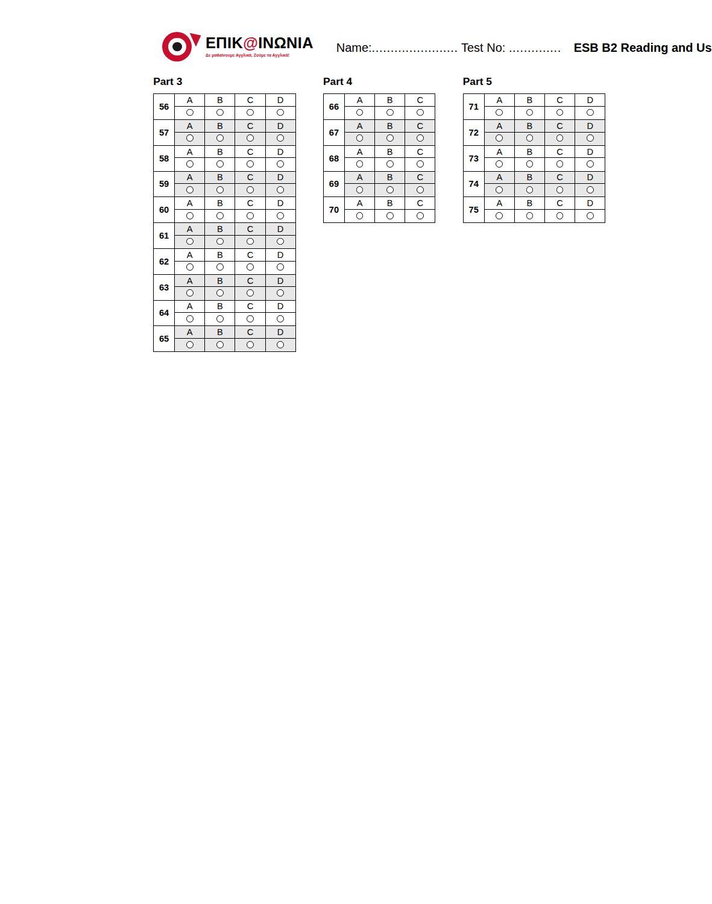ΕΠΙΚ@ΙΝΩΝΙΑ
Δε μαθαίνουμε Αγγλικά, Ζούμε τα Αγγλικά!
Name:....................... Test No: .............. ESB B2 Reading and Use
Part 3
| 56 | A | B | C | D |
| 57 | A | B | C | D |
| 58 | A | B | C | D |
| 59 | A | B | C | D |
| 60 | A | B | C | D |
| 61 | A | B | C | D |
| 62 | A | B | C | D |
| 63 | A | B | C | D |
| 64 | A | B | C | D |
| 65 | A | B | C | D |
Part 4
| 66 | A | B | C |
| 67 | A | B | C |
| 68 | A | B | C |
| 69 | A | B | C |
| 70 | A | B | C |
Part 5
| 71 | A | B | C | D |
| 72 | A | B | C | D |
| 73 | A | B | C | D |
| 74 | A | B | C | D |
| 75 | A | B | C | D |